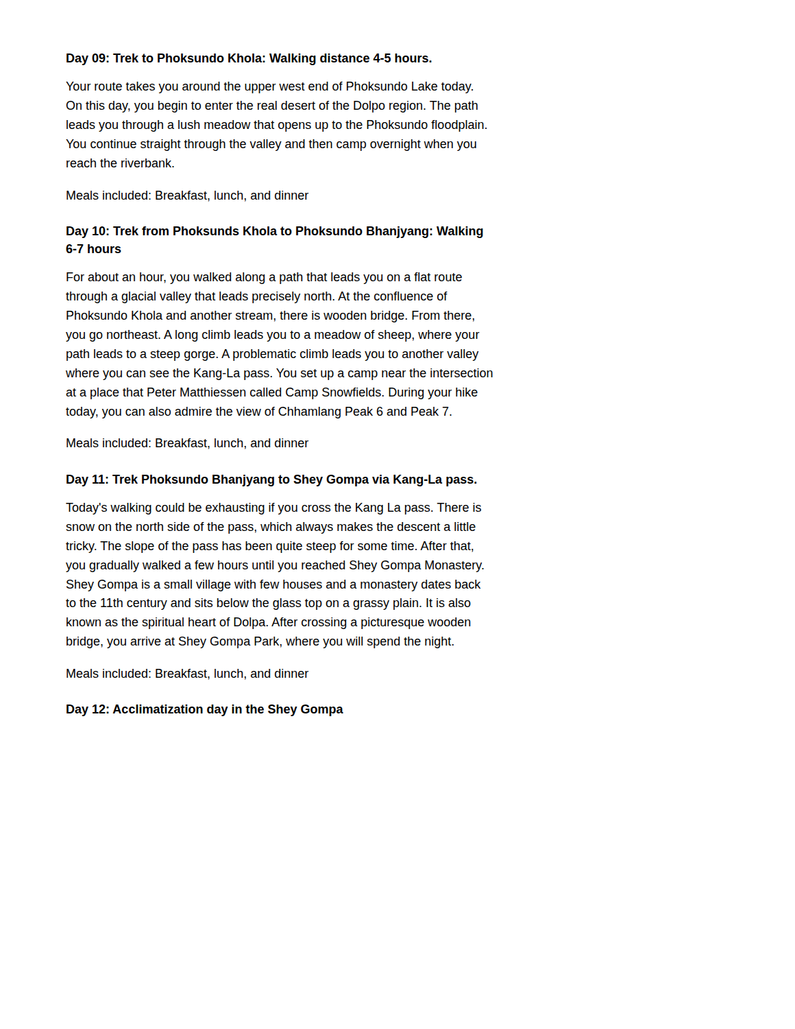Day 09: Trek to Phoksundo Khola: Walking distance 4-5 hours.
Your route takes you around the upper west end of Phoksundo Lake today. On this day, you begin to enter the real desert of the Dolpo region. The path leads you through a lush meadow that opens up to the Phoksundo floodplain. You continue straight through the valley and then camp overnight when you reach the riverbank.
Meals included: Breakfast, lunch, and dinner
Day 10: Trek from Phoksunds Khola to Phoksundo Bhanjyang: Walking 6-7 hours
For about an hour, you walked along a path that leads you on a flat route through a glacial valley that leads precisely north. At the confluence of Phoksundo Khola and another stream, there is wooden bridge. From there, you go northeast. A long climb leads you to a meadow of sheep, where your path leads to a steep gorge. A problematic climb leads you to another valley where you can see the Kang-La pass. You set up a camp near the intersection at a place that Peter Matthiessen called Camp Snowfields. During your hike today, you can also admire the view of Chhamlang Peak 6 and Peak 7.
Meals included: Breakfast, lunch, and dinner
Day 11: Trek Phoksundo Bhanjyang to Shey Gompa via Kang-La pass.
Today's walking could be exhausting if you cross the Kang La pass. There is snow on the north side of the pass, which always makes the descent a little tricky. The slope of the pass has been quite steep for some time. After that, you gradually walked a few hours until you reached Shey Gompa Monastery. Shey Gompa is a small village with few houses and a monastery dates back to the 11th century and sits below the glass top on a grassy plain. It is also known as the spiritual heart of Dolpa. After crossing a picturesque wooden bridge, you arrive at Shey Gompa Park, where you will spend the night.
Meals included: Breakfast, lunch, and dinner
Day 12: Acclimatization day in the Shey Gompa